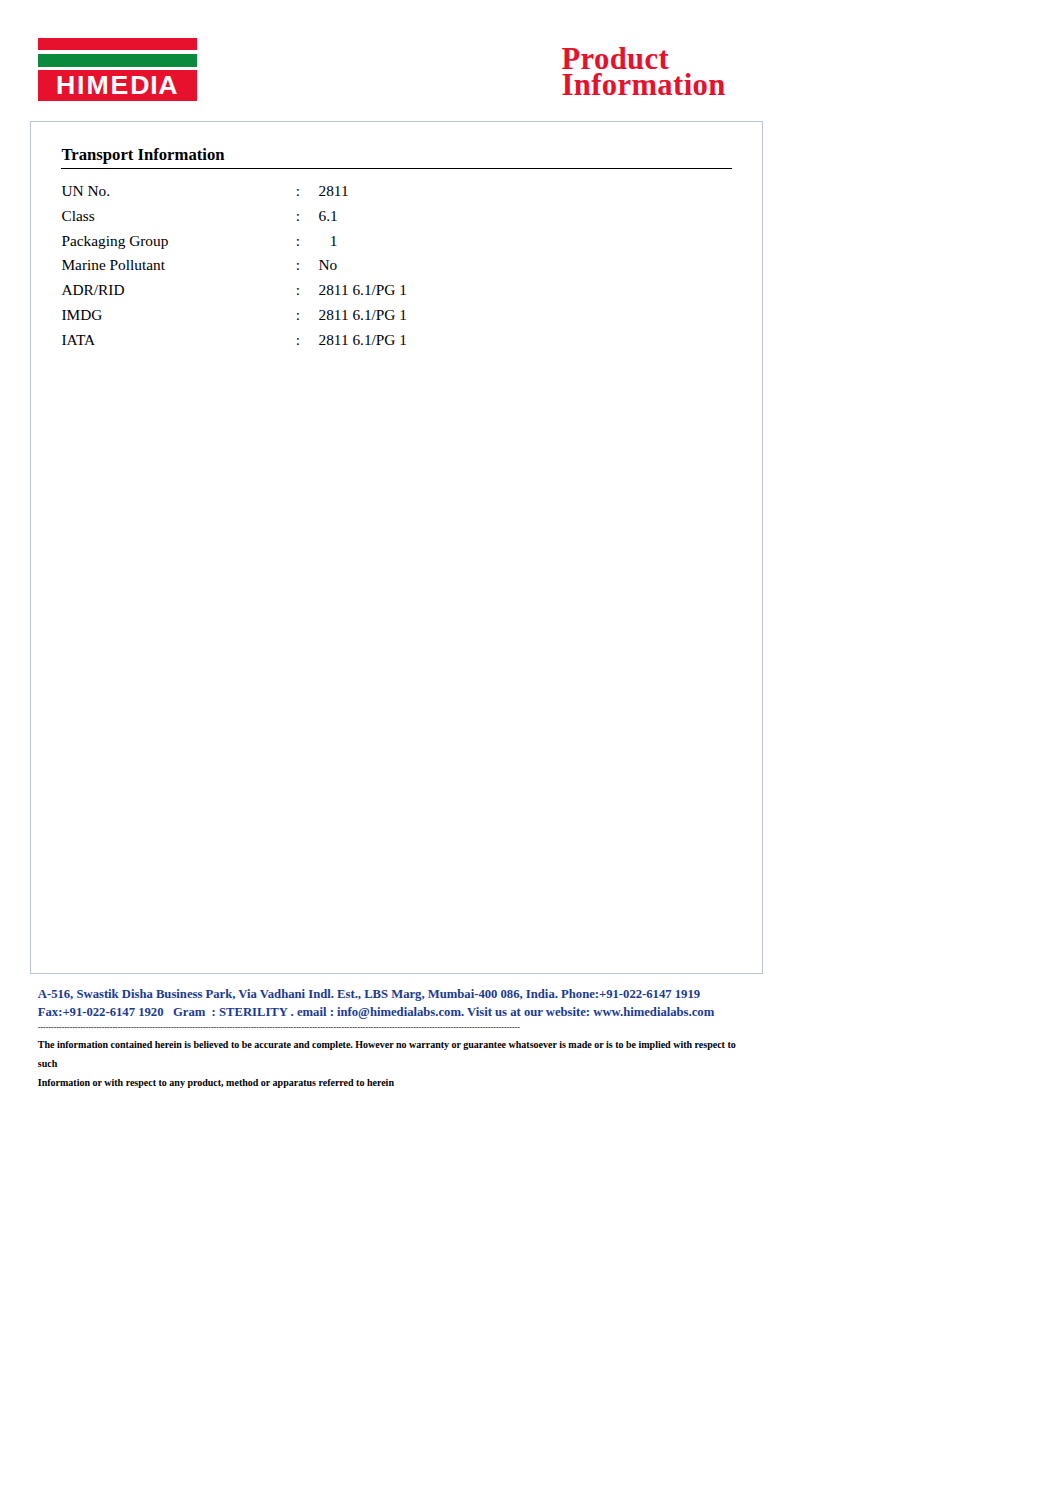HIMEDIA
Product
Information
Transport Information
| UN No. | : | 2811 |
| Class | : | 6.1 |
| Packaging Group | : | 1 |
| Marine Pollutant | : | No |
| ADR/RID | : | 2811 6.1/PG 1 |
| IMDG | : | 2811 6.1/PG 1 |
| IATA | : | 2811 6.1/PG 1 |
A-516, Swastik Disha Business Park, Via Vadhani Indl. Est., LBS Marg, Mumbai-400 086, India. Phone:+91-022-6147 1919
Fax:+91-022-6147 1920 Gram : STERILITY . email : info@himedialabs.com. Visit us at our website: www.himedialabs.com
-------------------------------------------------------------------------------------------------------------------------------------------------------------------------------------
The information contained herein is believed to be accurate and complete. However no warranty or guarantee whatsoever is made or is to be implied with respect to such
Information or with respect to any product, method or apparatus referred to herein